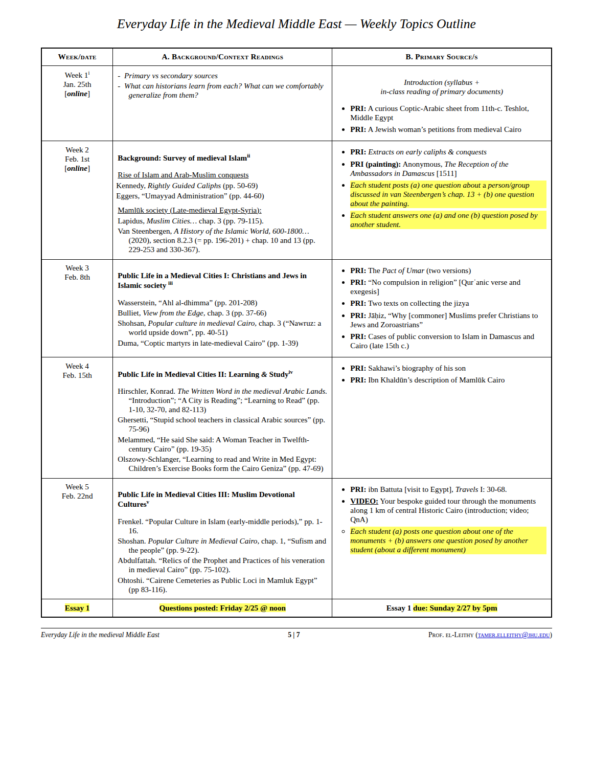Everyday Life in the Medieval Middle East — Weekly Topics Outline
| Week/date | A. Background/Context Readings | B. Primary Source/s |
| --- | --- | --- |
| Week 1 i Jan. 25th [ online ] | - Primary vs secondary sources - What can historians learn from each? What can we comfortably generalize from them? | Introduction (syllabus + in-class reading of primary documents) PRI: A curious Coptic-Arabic sheet from 11th-c. Teshlot, Middle Egypt PRI: A Jewish woman’s petitions from medieval Cairo |
| Week 2 Feb. 1st [ online ] | Background: Survey of medieval Islam ii Rise of Islam and Arab-Muslim conquests Kennedy, Rightly Guided Caliphs (pp. 50-69) Eggers, “Umayyad Administration” (pp. 44-60) Mamlūk society (Late-medieval Egypt-Syria): Lapidus, Muslim Cities… chap. 3 (pp. 79-115). Van Steenbergen, A History of the Islamic World, 600-1800… (2020), section 8.2.3 (= pp. 196-201) + chap. 10 and 13 (pp. 229-253 and 330-367). | PRI: Extracts on early caliphs & conquests PRI (painting): Anonymous, The Reception of the Ambassadors in Damascus [1511] Each student posts (a) one question about a person/group discussed in van Steenbergen’s chap. 13 + (b) one question about the painting. Each student answers one (a) and one (b) question posed by another student. |
| Week 3 Feb. 8th | Public Life in a Medieval Cities I: Christians and Jews in Islamic society iii Wasserstein, “Ahl al-dhimma” (pp. 201-208) Bulliet, View from the Edge, chap. 3 (pp. 37-66) Shohsan, Popular culture in medieval Cairo, chap. 3 (“Nawruz: a world upside down”, pp. 40-51) Duma, “Coptic martyrs in late-medieval Cairo” (pp. 1-39) | PRI: The Pact of Umar (two versions) PRI: “No compulsion in religion” [Qurʾanic verse and exegesis] PRI: Two texts on collecting the jizya PRI: Jāḥiz, “Why [commoner] Muslims prefer Christians to Jews and Zoroastrians” PRI: Cases of public conversion to Islam in Damascus and Cairo (late 15th c.) |
| Week 4 Feb. 15th | Public Life in Medieval Cities II: Learning & Study iv Hirschler, Konrad. The Written Word in the medieval Arabic Lands. “Introduction”; “A City is Reading”; “Learning to Read” (pp. 1-10, 32-70, and 82-113) Ghersetti, “Stupid school teachers in classical Arabic sources” (pp. 75-96) Melammed, “He said She said: A Woman Teacher in Twelfth-century Cairo” (pp. 19-35) Olszowy-Schlanger, “Learning to read and Write in Med Egypt: Children’s Exercise Books form the Cairo Geniza” (pp. 47-69) | PRI: Sakhawi’s biography of his son PRI: Ibn Khaldūn’s description of Mamlūk Cairo |
| Week 5 Feb. 22nd | Public Life in Medieval Cities III: Muslim Devotional Cultures v Frenkel. “Popular Culture in Islam (early-middle periods),” pp. 1-16. Shoshan. Popular Culture in Medieval Cairo , chap. 1, “Sufism and the people” (pp. 9-22). Abdulfattah. “Relics of the Prophet and Practices of his veneration in medieval Cairo” (pp. 75-102). Ohtoshi. “Cairene Cemeteries as Public Loci in Mamluk Egypt” (pp 83-116). | PRI: ibn Battuta [visit to Egypt], Travels I: 30-68. VIDEO: Your bespoke guided tour through the monuments along 1 km of central Historic Cairo (introduction; video; QnA) Each student (a) posts one question about one of the monuments + (b) answers one question posed by another student (about a different monument) |
| Essay 1 | Questions posted: Friday 2/25 @ noon | Essay 1 due: Sunday 2/27 by 5pm |
Everyday Life in the medieval Middle East 5 | 7 Prof. el-Leithy (tamer.elleithy@jhu.edu)